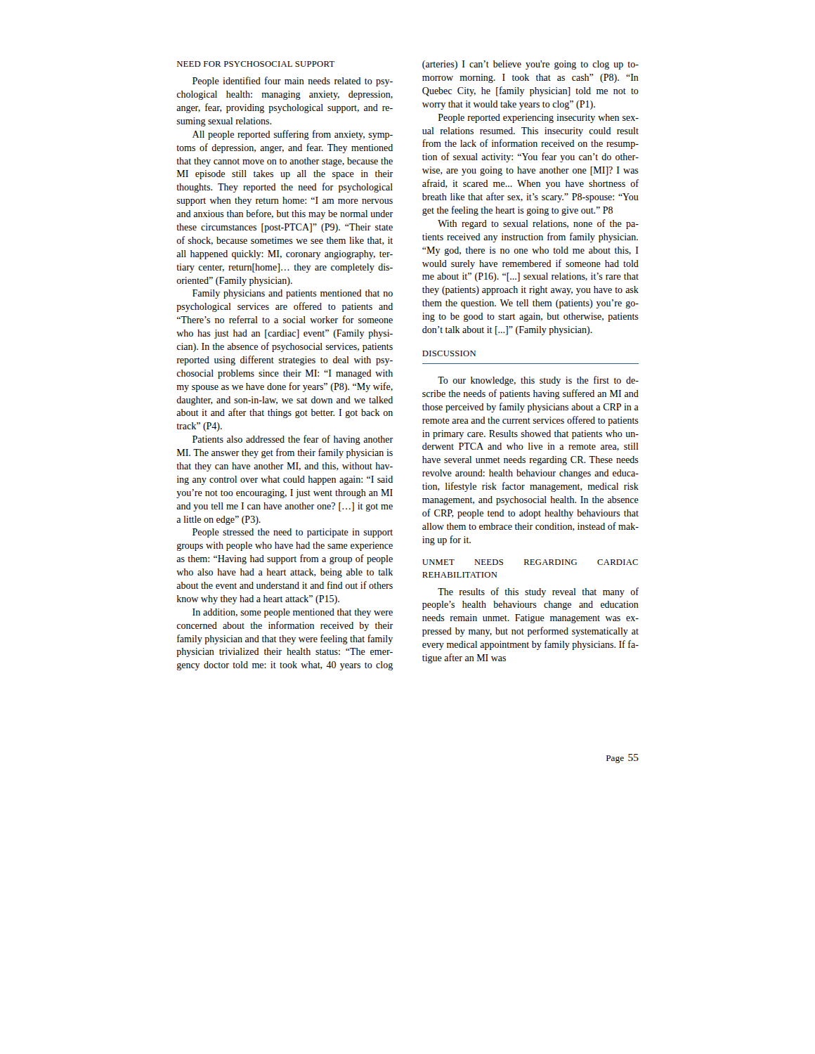Need for Psychosocial Support
People identified four main needs related to psychological health: managing anxiety, depression, anger, fear, providing psychological support, and resuming sexual relations.
All people reported suffering from anxiety, symptoms of depression, anger, and fear. They mentioned that they cannot move on to another stage, because the MI episode still takes up all the space in their thoughts. They reported the need for psychological support when they return home: “I am more nervous and anxious than before, but this may be normal under these circumstances [post-PTCA]” (P9). “Their state of shock, because sometimes we see them like that, it all happened quickly: MI, coronary angiography, tertiary center, return[home]… they are completely disoriented” (Family physician).
Family physicians and patients mentioned that no psychological services are offered to patients and “There’s no referral to a social worker for someone who has just had an [cardiac] event” (Family physician). In the absence of psychosocial services, patients reported using different strategies to deal with psychosocial problems since their MI: “I managed with my spouse as we have done for years” (P8). “My wife, daughter, and son-in-law, we sat down and we talked about it and after that things got better. I got back on track” (P4).
Patients also addressed the fear of having another MI. The answer they get from their family physician is that they can have another MI, and this, without having any control over what could happen again: “I said you’re not too encouraging, I just went through an MI and you tell me I can have another one? […] it got me a little on edge” (P3).
People stressed the need to participate in support groups with people who have had the same experience as them: “Having had support from a group of people who also have had a heart attack, being able to talk about the event and understand it and find out if others know why they had a heart attack” (P15).
In addition, some people mentioned that they were concerned about the information received by their family physician and that they were feeling that family physician trivialized their health status: “The emergency doctor told me: it took what, 40 years to clog (arteries) I can’t believe you're going to clog up tomorrow morning. I took that as cash” (P8). “In Quebec City, he [family physician] told me not to worry that it would take years to clog” (P1).
People reported experiencing insecurity when sexual relations resumed. This insecurity could result from the lack of information received on the resumption of sexual activity: “You fear you can’t do otherwise, are you going to have another one [MI]? I was afraid, it scared me... When you have shortness of breath like that after sex, it’s scary.” P8-spouse: “You get the feeling the heart is going to give out.” P8
With regard to sexual relations, none of the patients received any instruction from family physician. “My god, there is no one who told me about this, I would surely have remembered if someone had told me about it” (P16). “[...] sexual relations, it’s rare that they (patients) approach it right away, you have to ask them the question. We tell them (patients) you’re going to be good to start again, but otherwise, patients don’t talk about it [...]” (Family physician).
Discussion
To our knowledge, this study is the first to describe the needs of patients having suffered an MI and those perceived by family physicians about a CRP in a remote area and the current services offered to patients in primary care. Results showed that patients who underwent PTCA and who live in a remote area, still have several unmet needs regarding CR. These needs revolve around: health behaviour changes and education, lifestyle risk factor management, medical risk management, and psychosocial health. In the absence of CRP, people tend to adopt healthy behaviours that allow them to embrace their condition, instead of making up for it.
Unmet Needs Regarding Cardiac Rehabilitation
The results of this study reveal that many of people’s health behaviours change and education needs remain unmet. Fatigue management was expressed by many, but not performed systematically at every medical appointment by family physicians. If fatigue after an MI was
Page55